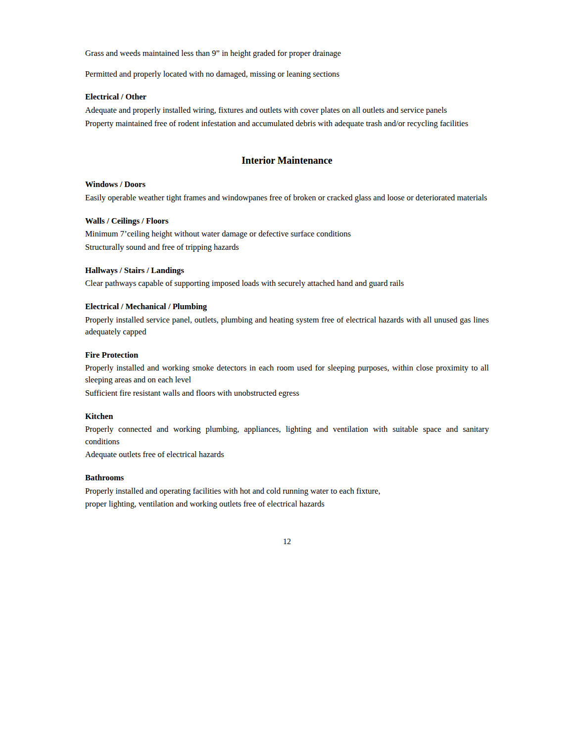Grass and weeds maintained less than 9” in height graded for proper drainage
Permitted and properly located with no damaged, missing or leaning sections
Electrical / Other
Adequate and properly installed wiring, fixtures and outlets with cover plates on all outlets and service panels
Property maintained free of rodent infestation and accumulated debris with adequate trash and/or recycling facilities
Interior Maintenance
Windows / Doors
Easily operable weather tight frames and windowpanes free of broken or cracked glass and loose or deteriorated materials
Walls / Ceilings / Floors
Minimum 7’ceiling height without water damage or defective surface conditions
Structurally sound and free of tripping hazards
Hallways / Stairs / Landings
Clear pathways capable of supporting imposed loads with securely attached hand and guard rails
Electrical / Mechanical / Plumbing
Properly installed service panel, outlets, plumbing and heating system free of electrical hazards with all unused gas lines adequately capped
Fire Protection
Properly installed and working smoke detectors in each room used for sleeping purposes, within close proximity to all sleeping areas and on each level
Sufficient fire resistant walls and floors with unobstructed egress
Kitchen
Properly connected and working plumbing, appliances, lighting and ventilation with suitable space and sanitary conditions
Adequate outlets free of electrical hazards
Bathrooms
Properly installed and operating facilities with hot and cold running water to each fixture,
proper lighting, ventilation and working outlets free of electrical hazards
12